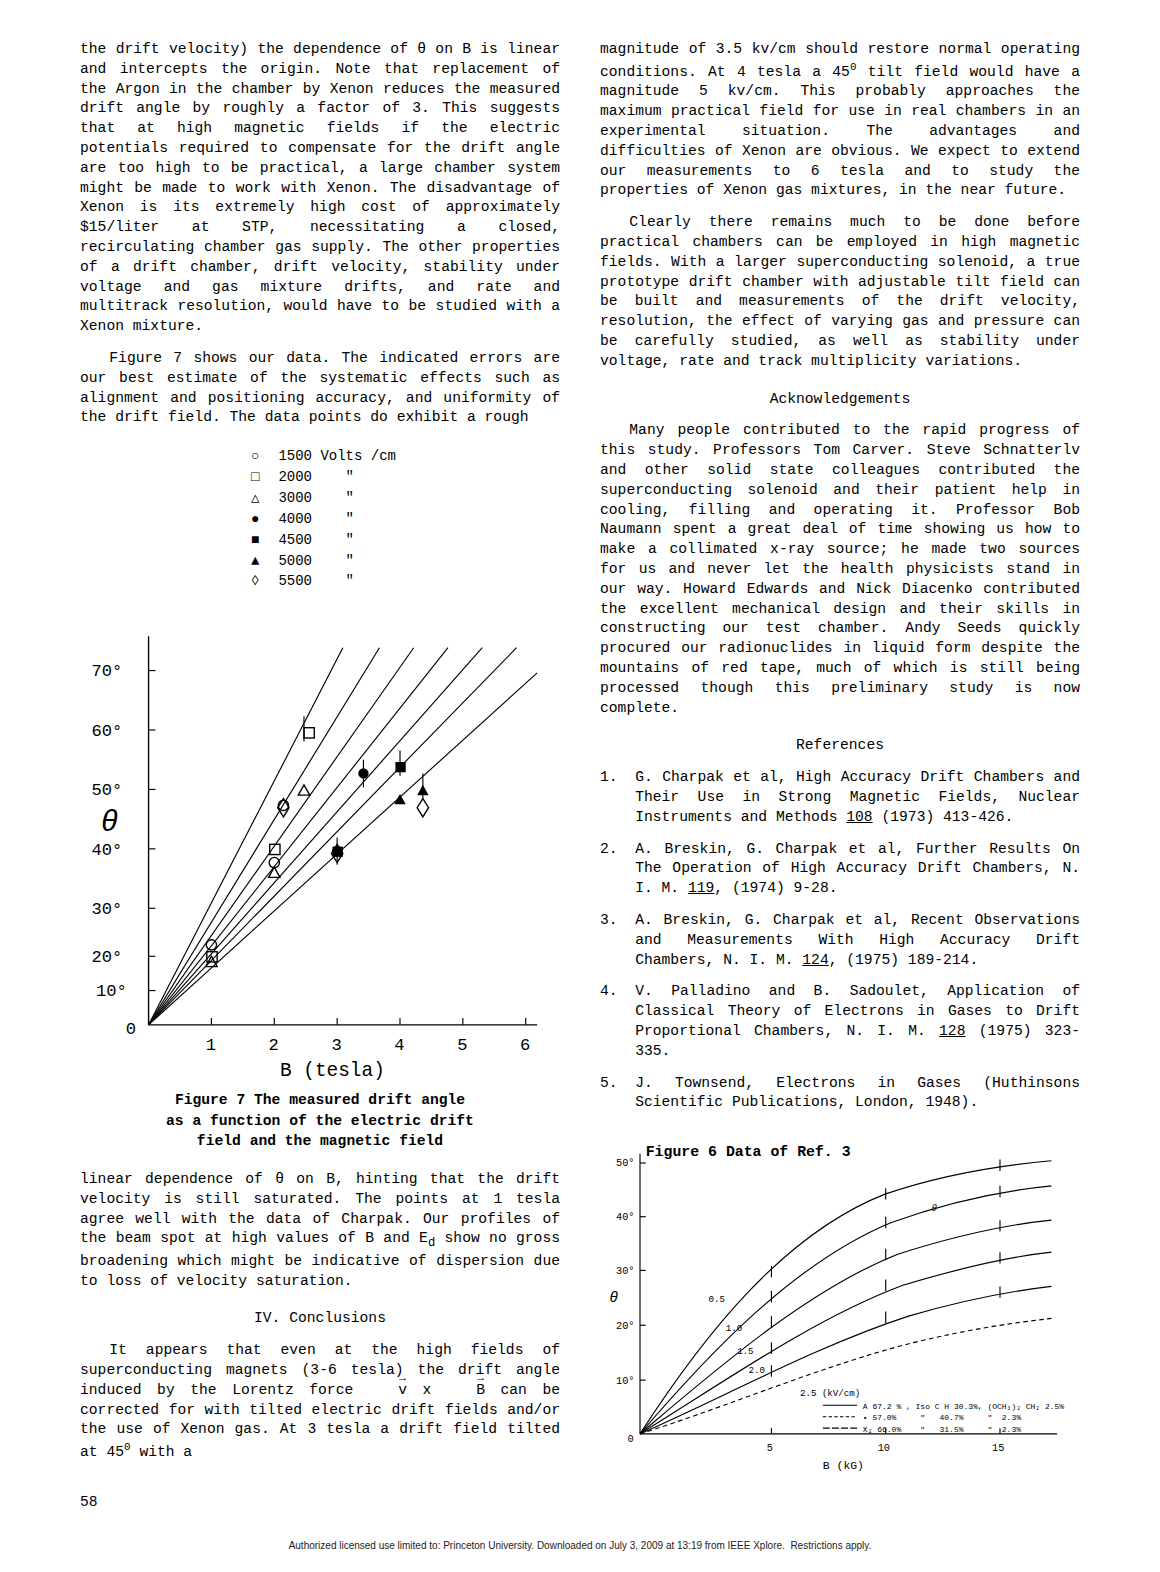the drift velocity) the dependence of θ on B is linear and intercepts the origin. Note that replacement of the Argon in the chamber by Xenon reduces the measured drift angle by roughly a factor of 3. This suggests that at high magnetic fields if the electric potentials required to compensate for the drift angle are too high to be practical, a large chamber system might be made to work with Xenon. The disadvantage of Xenon is its extremely high cost of approximately $15/liter at STP, necessitating a closed, recirculating chamber gas supply. The other properties of a drift chamber, drift velocity, stability under voltage and gas mixture drifts, and rate and multitrack resolution, would have to be studied with a Xenon mixture.
Figure 7 shows our data. The indicated errors are our best estimate of the systematic effects such as alignment and positioning accuracy, and uniformity of the drift field. The data points do exhibit a rough
| ○ | 1500 Volts /cm |
| □ | 2000 " |
| △ | 3000 " |
| ● | 4000 " |
| ■ | 4500 " |
| ▲ | 5000 " |
| ◊ | 5500 " |
70° 60° 50° 40° 30° 20° 10° 0 θ 1 2 3 4 5 6 B (tesla)
Figure 7 The measured drift angle
as a function of the electric drift
field and the magnetic field
linear dependence of θ on B, hinting that the drift velocity is still saturated. The points at 1 tesla agree well with the data of Charpak. Our profiles of the beam spot at high values of B and Ed show no gross broadening which might be indicative of dispersion due to loss of velocity saturation.
IV. Conclusions
It appears that even at the high fields of superconducting magnets (3-6 tesla) the drift angle induced by the Lorentz force v x B can be corrected for with tilted electric drift fields and/or the use of Xenon gas. At 3 tesla a drift field tilted at 450 with a
58
magnitude of 3.5 kv/cm should restore normal operating conditions. At 4 tesla a 450 tilt field would have a magnitude 5 kv/cm. This probably approaches the maximum practical field for use in real chambers in an experimental situation. The advantages and difficulties of Xenon are obvious. We expect to extend our measurements to 6 tesla and to study the properties of Xenon gas mixtures, in the near future.
Clearly there remains much to be done before practical chambers can be employed in high magnetic fields. With a larger superconducting solenoid, a true prototype drift chamber with adjustable tilt field can be built and measurements of the drift velocity, resolution, the effect of varying gas and pressure can be carefully studied, as well as stability under voltage, rate and track multiplicity variations.
Acknowledgements
Many people contributed to the rapid progress of this study. Professors Tom Carver. Steve Schnatterlv and other solid state colleagues contributed the superconducting solenoid and their patient help in cooling, filling and operating it. Professor Bob Naumann spent a great deal of time showing us how to make a collimated x-ray source; he made two sources for us and never let the health physicists stand in our way. Howard Edwards and Nick Diacenko contributed the excellent mechanical design and their skills in constructing our test chamber. Andy Seeds quickly procured our radionuclides in liquid form despite the mountains of red tape, much of which is still being processed though this preliminary study is now complete.
References
G. Charpak et al, High Accuracy Drift Chambers and Their Use in Strong Magnetic Fields, Nuclear Instruments and Methods 108 (1973) 413-426.
A. Breskin, G. Charpak et al, Further Results On The Operation of High Accuracy Drift Chambers, N. I. M. 119, (1974) 9-28.
A. Breskin, G. Charpak et al, Recent Observations and Measurements With High Accuracy Drift Chambers, N. I. M. 124, (1975) 189-214.
V. Palladino and B. Sadoulet, Application of Classical Theory of Electrons in Gases to Drift Proportional Chambers, N. I. M. 128 (1975) 323-335.
J. Townsend, Electrons in Gases (Huthinsons Scientific Publications, London, 1948).
Figure 6 Data of Ref. 3 50° 40° 30° 20° 10° 0 θ 5 10 15 B (kG) 0.5 1.0 1.5 2.0 2.5 (kV/cm) θ A 67.2 % , Iso C H 30.3%, (OCH₃)₂ CH₂ 2.5% • 57.0% " 40.7% " 2.3% X₂ 66.0% " 31.5% " 2.3%
Authorized licensed use limited to: Princeton University. Downloaded on July 3, 2009 at 13:19 from IEEE Xplore. Restrictions apply.